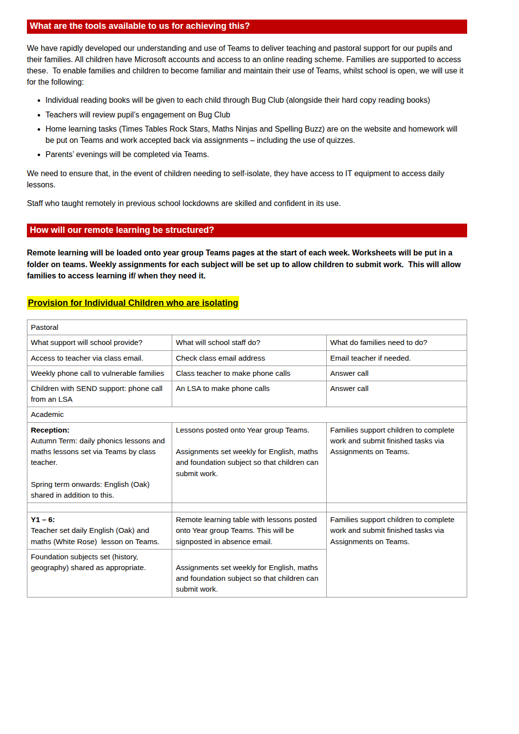What are the tools available to us for achieving this?
We have rapidly developed our understanding and use of Teams to deliver teaching and pastoral support for our pupils and their families. All children have Microsoft accounts and access to an online reading scheme. Families are supported to access these. To enable families and children to become familiar and maintain their use of Teams, whilst school is open, we will use it for the following:
Individual reading books will be given to each child through Bug Club (alongside their hard copy reading books)
Teachers will review pupil’s engagement on Bug Club
Home learning tasks (Times Tables Rock Stars, Maths Ninjas and Spelling Buzz) are on the website and homework will be put on Teams and work accepted back via assignments – including the use of quizzes.
Parents’ evenings will be completed via Teams.
We need to ensure that, in the event of children needing to self-isolate, they have access to IT equipment to access daily lessons.
Staff who taught remotely in previous school lockdowns are skilled and confident in its use.
How will our remote learning be structured?
Remote learning will be loaded onto year group Teams pages at the start of each week. Worksheets will be put in a folder on teams. Weekly assignments for each subject will be set up to allow children to submit work. This will allow families to access learning if/ when they need it.
Provision for Individual Children who are isolating
| Pastoral |
| What support will school provide? | What will school staff do? | What do families need to do? |
| Access to teacher via class email. | Check class email address | Email teacher if needed. |
| Weekly phone call to vulnerable families | Class teacher to make phone calls | Answer call |
| Children with SEND support: phone call from an LSA | An LSA to make phone calls | Answer call |
| Academic |
| Reception: Autumn Term: daily phonics lessons and maths lessons set via Teams by class teacher. Spring term onwards: English (Oak) shared in addition to this. | Lessons posted onto Year group Teams. Assignments set weekly for English, maths and foundation subject so that children can submit work. | Families support children to complete work and submit finished tasks via Assignments on Teams. |
| Y1 – 6: Teacher set daily English (Oak) and maths (White Rose) lesson on Teams. | Remote learning table with lessons posted onto Year group Teams. This will be signposted in absence email. | Families support children to complete work and submit finished tasks via Assignments on Teams. |
| Foundation subjects set (history, geography) shared as appropriate. | Assignments set weekly for English, maths and foundation subject so that children can submit work. |